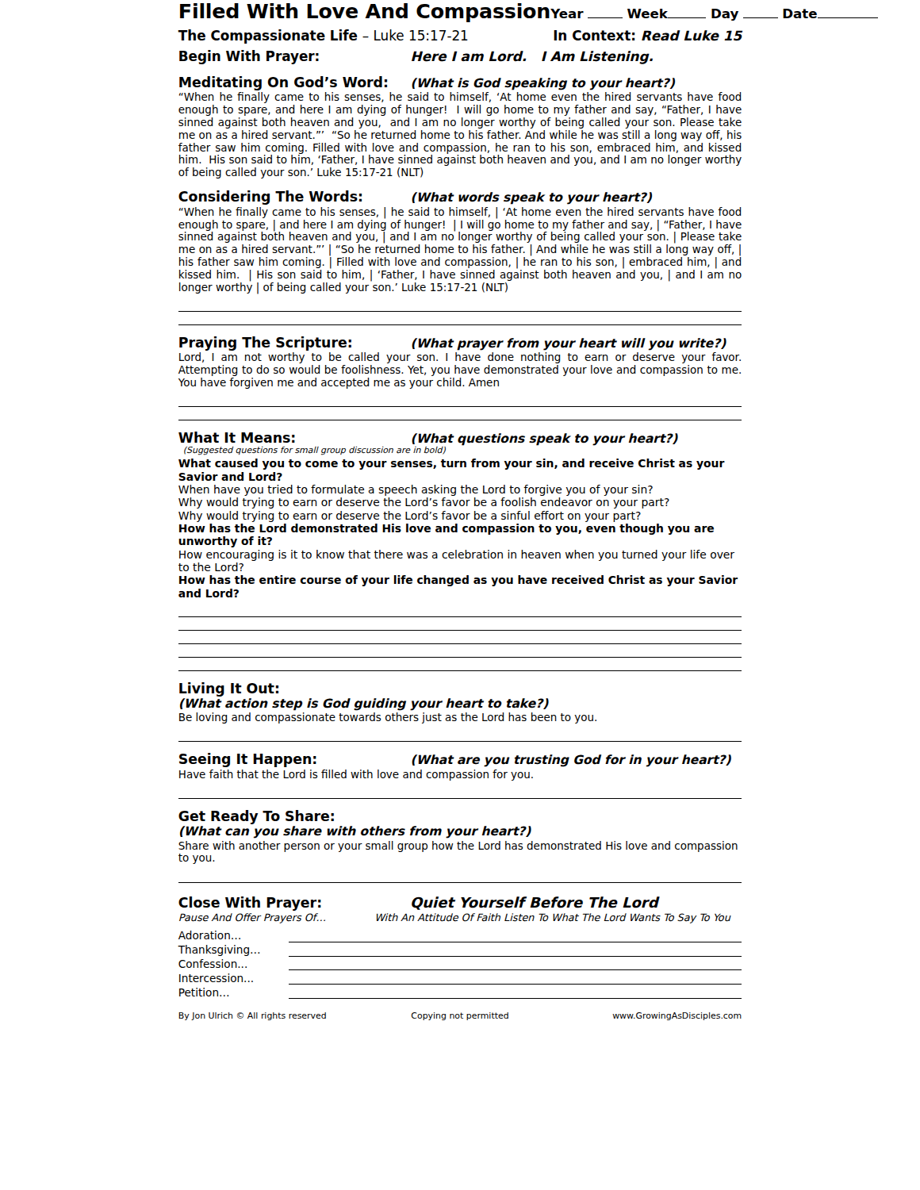Filled With Love And Compassion
Year Week Day Date
The Compassionate Life – Luke 15:17-21
In Context: Read Luke 15
Begin With Prayer:
Here I am Lord. I Am Listening.
Meditating On God’s Word:
(What is God speaking to your heart?)
“When he finally came to his senses, he said to himself, ‘At home even the hired servants have food enough to spare, and here I am dying of hunger! I will go home to my father and say, “Father, I have sinned against both heaven and you, and I am no longer worthy of being called your son. Please take me on as a hired servant.”’ “So he returned home to his father. And while he was still a long way off, his father saw him coming. Filled with love and compassion, he ran to his son, embraced him, and kissed him. His son said to him, ‘Father, I have sinned against both heaven and you, and I am no longer worthy of being called your son.’ Luke 15:17-21 (NLT)
Considering The Words:
(What words speak to your heart?)
“When he finally came to his senses, | he said to himself, | ‘At home even the hired servants have food enough to spare, | and here I am dying of hunger! | I will go home to my father and say, | “Father, I have sinned against both heaven and you, | and I am no longer worthy of being called your son. | Please take me on as a hired servant.”’ | “So he returned home to his father. | And while he was still a long way off, | his father saw him coming. | Filled with love and compassion, | he ran to his son, | embraced him, | and kissed him. | His son said to him, | ‘Father, I have sinned against both heaven and you, | and I am no longer worthy | of being called your son.’ Luke 15:17-21 (NLT)
Praying The Scripture:
(What prayer from your heart will you write?)
Lord, I am not worthy to be called your son. I have done nothing to earn or deserve your favor. Attempting to do so would be foolishness. Yet, you have demonstrated your love and compassion to me. You have forgiven me and accepted me as your child. Amen
What It Means:
(What questions speak to your heart?)
(Suggested questions for small group discussion are in bold)
What caused you to come to your senses, turn from your sin, and receive Christ as your Savior and Lord?
When have you tried to formulate a speech asking the Lord to forgive you of your sin?
Why would trying to earn or deserve the Lord’s favor be a foolish endeavor on your part?
Why would trying to earn or deserve the Lord’s favor be a sinful effort on your part?
How has the Lord demonstrated His love and compassion to you, even though you are unworthy of it?
How encouraging is it to know that there was a celebration in heaven when you turned your life over to the Lord?
How has the entire course of your life changed as you have received Christ as your Savior and Lord?
Living It Out:
(What action step is God guiding your heart to take?)
Be loving and compassionate towards others just as the Lord has been to you.
Seeing It Happen:
(What are you trusting God for in your heart?)
Have faith that the Lord is filled with love and compassion for you.
Get Ready To Share:
(What can you share with others from your heart?)
Share with another person or your small group how the Lord has demonstrated His love and compassion to you.
Close With Prayer:
Quiet Yourself Before The Lord
Pause And Offer Prayers Of…
With An Attitude Of Faith Listen To What The Lord Wants To Say To You
| Adoration… | |
| Thanksgiving… | |
| Confession... | |
| Intercession... | |
| Petition… | |
By Jon Ulrich © All rights reserved
Copying not permitted
www.GrowingAsDisciples.com